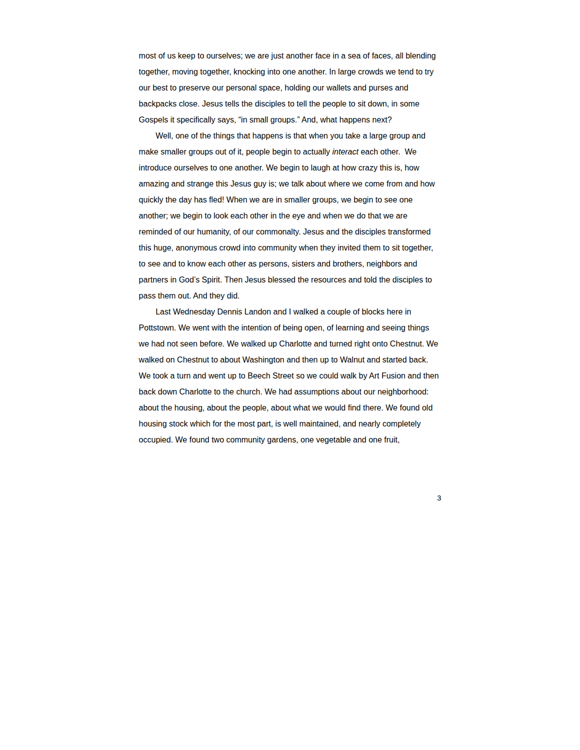most of us keep to ourselves; we are just another face in a sea of faces, all blending together, moving together, knocking into one another. In large crowds we tend to try our best to preserve our personal space, holding our wallets and purses and backpacks close. Jesus tells the disciples to tell the people to sit down, in some Gospels it specifically says, “in small groups.” And, what happens next?
Well, one of the things that happens is that when you take a large group and make smaller groups out of it, people begin to actually interact each other. We introduce ourselves to one another. We begin to laugh at how crazy this is, how amazing and strange this Jesus guy is; we talk about where we come from and how quickly the day has fled! When we are in smaller groups, we begin to see one another; we begin to look each other in the eye and when we do that we are reminded of our humanity, of our commonalty. Jesus and the disciples transformed this huge, anonymous crowd into community when they invited them to sit together, to see and to know each other as persons, sisters and brothers, neighbors and partners in God’s Spirit. Then Jesus blessed the resources and told the disciples to pass them out. And they did.
Last Wednesday Dennis Landon and I walked a couple of blocks here in Pottstown. We went with the intention of being open, of learning and seeing things we had not seen before. We walked up Charlotte and turned right onto Chestnut. We walked on Chestnut to about Washington and then up to Walnut and started back. We took a turn and went up to Beech Street so we could walk by Art Fusion and then back down Charlotte to the church. We had assumptions about our neighborhood: about the housing, about the people, about what we would find there. We found old housing stock which for the most part, is well maintained, and nearly completely occupied. We found two community gardens, one vegetable and one fruit,
3